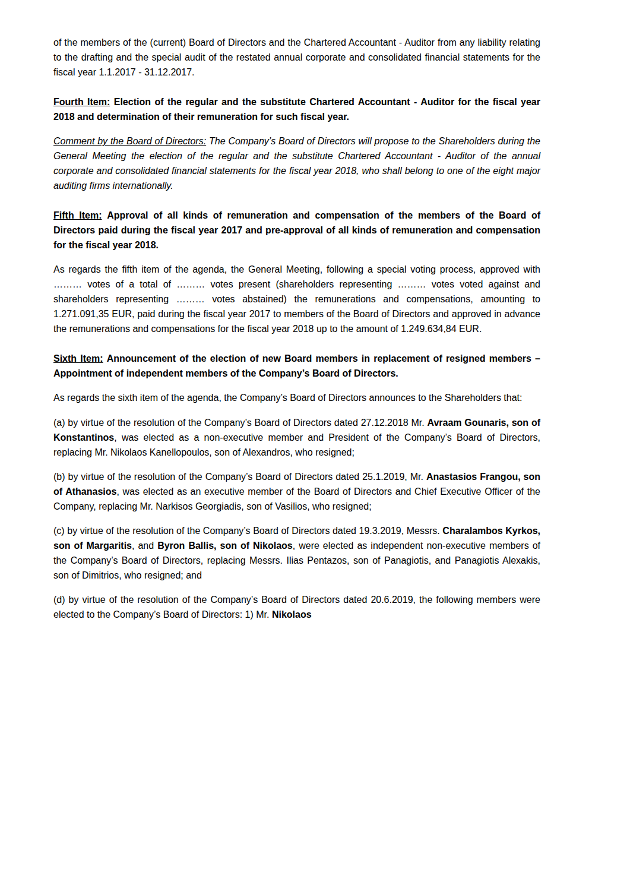of the members of the (current) Board of Directors and the Chartered Accountant - Auditor from any liability relating to the drafting and the special audit of the restated annual corporate and consolidated financial statements for the fiscal year 1.1.2017 - 31.12.2017.
Fourth Item: Election of the regular and the substitute Chartered Accountant - Auditor for the fiscal year 2018 and determination of their remuneration for such fiscal year.
Comment by the Board of Directors: The Company’s Board of Directors will propose to the Shareholders during the General Meeting the election of the regular and the substitute Chartered Accountant - Auditor of the annual corporate and consolidated financial statements for the fiscal year 2018, who shall belong to one of the eight major auditing firms internationally.
Fifth Item: Approval of all kinds of remuneration and compensation of the members of the Board of Directors paid during the fiscal year 2017 and pre-approval of all kinds of remuneration and compensation for the fiscal year 2018.
As regards the fifth item of the agenda, the General Meeting, following a special voting process, approved with ……… votes of a total of ……… votes present (shareholders representing ……… votes voted against and shareholders representing ……… votes abstained) the remunerations and compensations, amounting to 1.271.091,35 EUR, paid during the fiscal year 2017 to members of the Board of Directors and approved in advance the remunerations and compensations for the fiscal year 2018 up to the amount of 1.249.634,84 EUR.
Sixth Item: Announcement of the election of new Board members in replacement of resigned members – Appointment of independent members of the Company’s Board of Directors.
As regards the sixth item of the agenda, the Company’s Board of Directors announces to the Shareholders that:
(a) by virtue of the resolution of the Company’s Board of Directors dated 27.12.2018 Mr. Avraam Gounaris, son of Konstantinos, was elected as a non-executive member and President of the Company’s Board of Directors, replacing Mr. Nikolaos Kanellopoulos, son of Alexandros, who resigned;
(b) by virtue of the resolution of the Company’s Board of Directors dated 25.1.2019, Mr. Anastasios Frangou, son of Athanasios, was elected as an executive member of the Board of Directors and Chief Executive Officer of the Company, replacing Mr. Narkisos Georgiadis, son of Vasilios, who resigned;
(c) by virtue of the resolution of the Company’s Board of Directors dated 19.3.2019, Messrs. Charalambos Kyrkos, son of Margaritis, and Byron Ballis, son of Nikolaos, were elected as independent non-executive members of the Company’s Board of Directors, replacing Messrs. Ilias Pentazos, son of Panagiotis, and Panagiotis Alexakis, son of Dimitrios, who resigned; and
(d) by virtue of the resolution of the Company’s Board of Directors dated 20.6.2019, the following members were elected to the Company’s Board of Directors: 1) Mr. Nikolaos